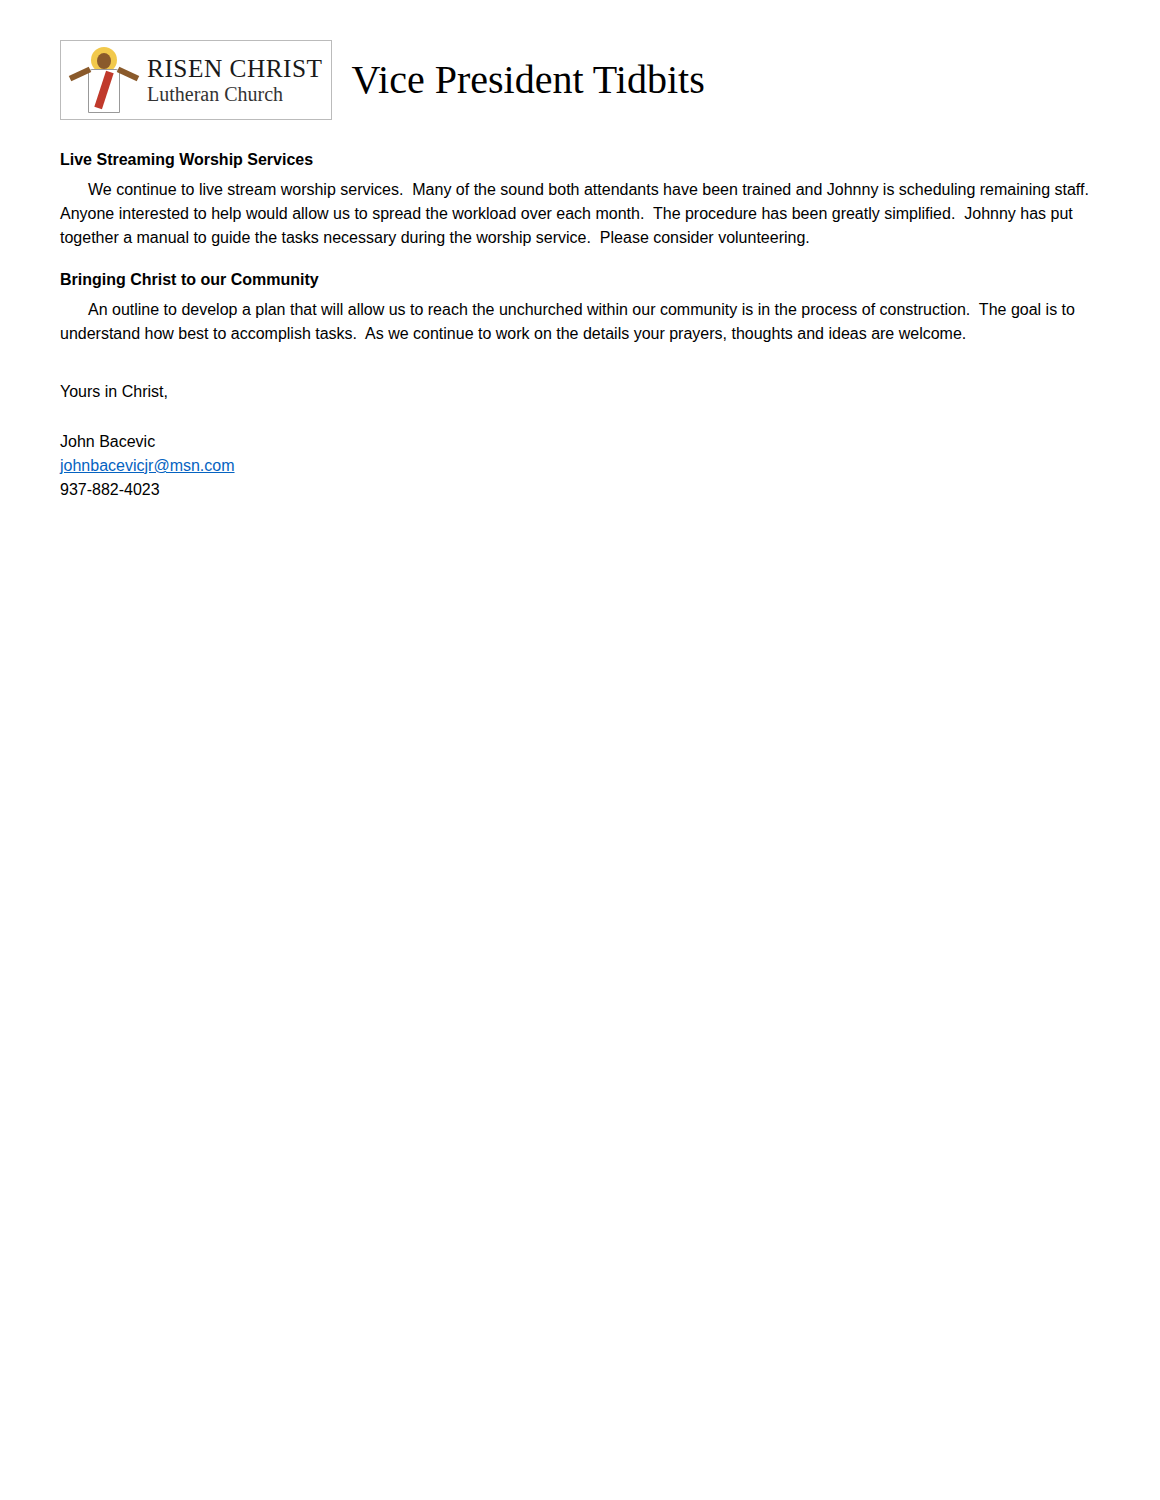RISEN CHRIST
Lutheran Church
Vice President Tidbits
Live Streaming Worship Services
We continue to live stream worship services. Many of the sound both attendants have been trained and Johnny is scheduling remaining staff. Anyone interested to help would allow us to spread the workload over each month. The procedure has been greatly simplified. Johnny has put together a manual to guide the tasks necessary during the worship service. Please consider volunteering.
Bringing Christ to our Community
An outline to develop a plan that will allow us to reach the unchurched within our community is in the process of construction. The goal is to understand how best to accomplish tasks. As we continue to work on the details your prayers, thoughts and ideas are welcome.
Yours in Christ,
John Bacevic
johnbacevicjr@msn.com
937-882-4023